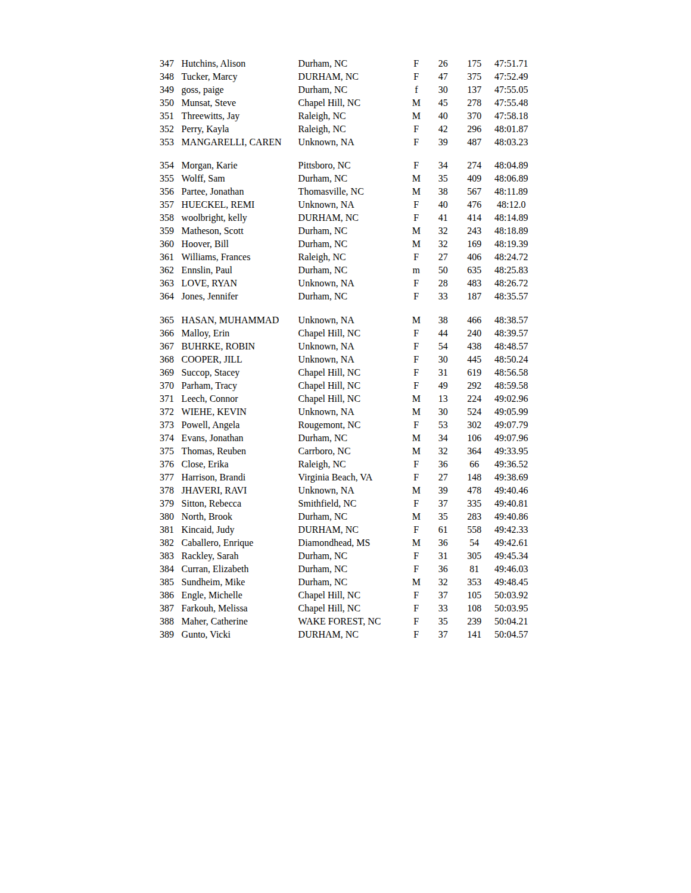| 347 | Hutchins, Alison | Durham, NC | F | 26 | 175 | 47:51.71 |
| 348 | Tucker, Marcy | DURHAM, NC | F | 47 | 375 | 47:52.49 |
| 349 | goss, paige | Durham, NC | f | 30 | 137 | 47:55.05 |
| 350 | Munsat, Steve | Chapel Hill, NC | M | 45 | 278 | 47:55.48 |
| 351 | Threewitts, Jay | Raleigh, NC | M | 40 | 370 | 47:58.18 |
| 352 | Perry, Kayla | Raleigh, NC | F | 42 | 296 | 48:01.87 |
| 353 | MANGARELLI, CAREN | Unknown, NA | F | 39 | 487 | 48:03.23 |
| 354 | Morgan, Karie | Pittsboro, NC | F | 34 | 274 | 48:04.89 |
| 355 | Wolff, Sam | Durham, NC | M | 35 | 409 | 48:06.89 |
| 356 | Partee, Jonathan | Thomasville, NC | M | 38 | 567 | 48:11.89 |
| 357 | HUECKEL, REMI | Unknown, NA | F | 40 | 476 | 48:12.0 |
| 358 | woolbright, kelly | DURHAM, NC | F | 41 | 414 | 48:14.89 |
| 359 | Matheson, Scott | Durham, NC | M | 32 | 243 | 48:18.89 |
| 360 | Hoover, Bill | Durham, NC | M | 32 | 169 | 48:19.39 |
| 361 | Williams, Frances | Raleigh, NC | F | 27 | 406 | 48:24.72 |
| 362 | Ennslin, Paul | Durham, NC | m | 50 | 635 | 48:25.83 |
| 363 | LOVE, RYAN | Unknown, NA | F | 28 | 483 | 48:26.72 |
| 364 | Jones, Jennifer | Durham, NC | F | 33 | 187 | 48:35.57 |
| 365 | HASAN, MUHAMMAD | Unknown, NA | M | 38 | 466 | 48:38.57 |
| 366 | Malloy, Erin | Chapel Hill, NC | F | 44 | 240 | 48:39.57 |
| 367 | BUHRKE, ROBIN | Unknown, NA | F | 54 | 438 | 48:48.57 |
| 368 | COOPER, JILL | Unknown, NA | F | 30 | 445 | 48:50.24 |
| 369 | Succop, Stacey | Chapel Hill, NC | F | 31 | 619 | 48:56.58 |
| 370 | Parham, Tracy | Chapel Hill, NC | F | 49 | 292 | 48:59.58 |
| 371 | Leech, Connor | Chapel Hill, NC | M | 13 | 224 | 49:02.96 |
| 372 | WIEHE, KEVIN | Unknown, NA | M | 30 | 524 | 49:05.99 |
| 373 | Powell, Angela | Rougemont, NC | F | 53 | 302 | 49:07.79 |
| 374 | Evans, Jonathan | Durham, NC | M | 34 | 106 | 49:07.96 |
| 375 | Thomas, Reuben | Carrboro, NC | M | 32 | 364 | 49:33.95 |
| 376 | Close, Erika | Raleigh, NC | F | 36 | 66 | 49:36.52 |
| 377 | Harrison, Brandi | Virginia Beach, VA | F | 27 | 148 | 49:38.69 |
| 378 | JHAVERI, RAVI | Unknown, NA | M | 39 | 478 | 49:40.46 |
| 379 | Sitton, Rebecca | Smithfield, NC | F | 37 | 335 | 49:40.81 |
| 380 | North, Brook | Durham, NC | M | 35 | 283 | 49:40.86 |
| 381 | Kincaid, Judy | DURHAM, NC | F | 61 | 558 | 49:42.33 |
| 382 | Caballero, Enrique | Diamondhead, MS | M | 36 | 54 | 49:42.61 |
| 383 | Rackley, Sarah | Durham, NC | F | 31 | 305 | 49:45.34 |
| 384 | Curran, Elizabeth | Durham, NC | F | 36 | 81 | 49:46.03 |
| 385 | Sundheim, Mike | Durham, NC | M | 32 | 353 | 49:48.45 |
| 386 | Engle, Michelle | Chapel Hill, NC | F | 37 | 105 | 50:03.92 |
| 387 | Farkouh, Melissa | Chapel Hill, NC | F | 33 | 108 | 50:03.95 |
| 388 | Maher, Catherine | WAKE FOREST, NC | F | 35 | 239 | 50:04.21 |
| 389 | Gunto, Vicki | DURHAM, NC | F | 37 | 141 | 50:04.57 |